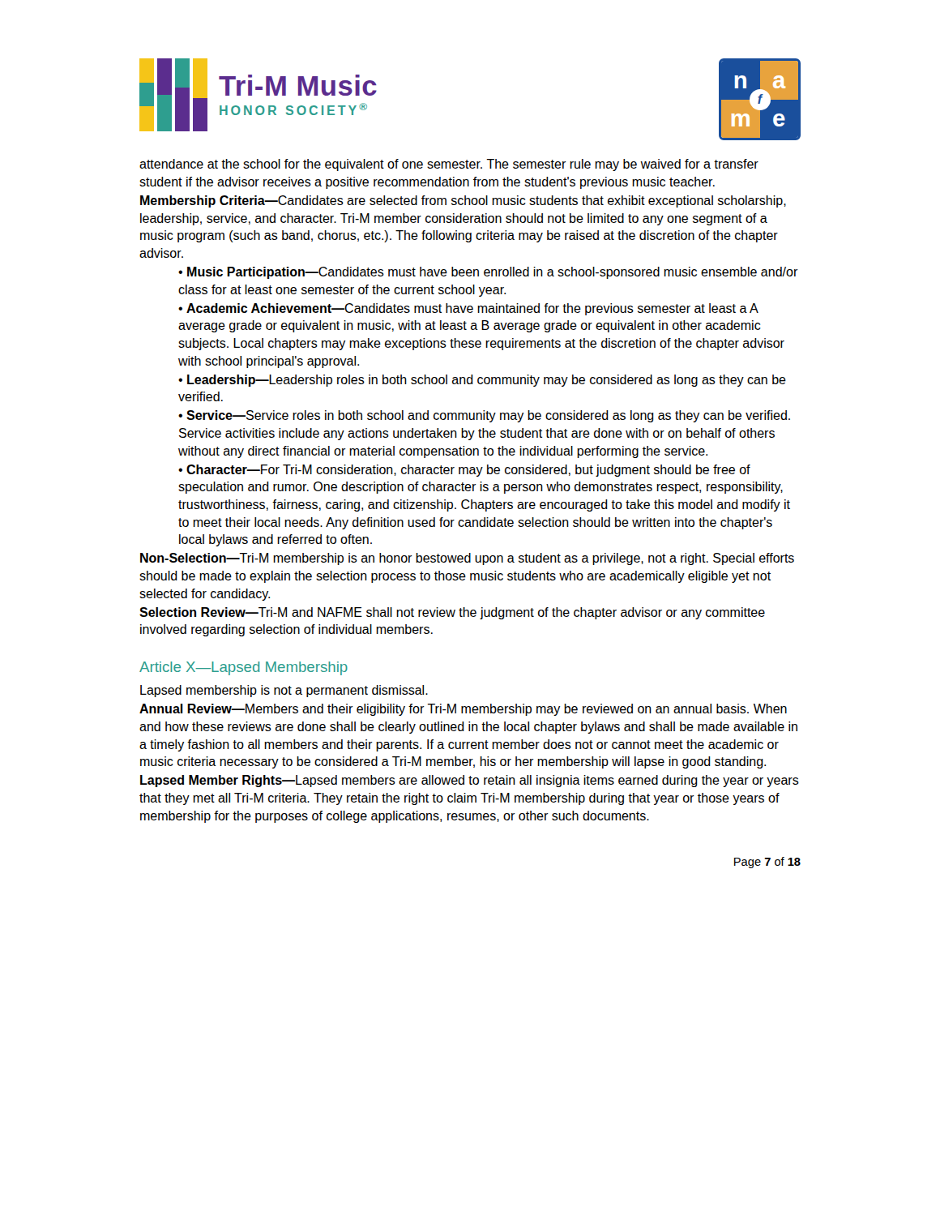Tri-M Music
HONOR SOCIETY®
n a m e f
attendance at the school for the equivalent of one semester. The semester rule may be waived for a transfer student if the advisor receives a positive recommendation from the student's previous music teacher.
Membership Criteria—Candidates are selected from school music students that exhibit exceptional scholarship, leadership, service, and character. Tri-M member consideration should not be limited to any one segment of a music program (such as band, chorus, etc.). The following criteria may be raised at the discretion of the chapter advisor.
• Music Participation—Candidates must have been enrolled in a school-sponsored music ensemble and/or class for at least one semester of the current school year.
• Academic Achievement—Candidates must have maintained for the previous semester at least a A average grade or equivalent in music, with at least a B average grade or equivalent in other academic subjects. Local chapters may make exceptions these requirements at the discretion of the chapter advisor with school principal's approval.
• Leadership—Leadership roles in both school and community may be considered as long as they can be verified.
• Service—Service roles in both school and community may be considered as long as they can be verified. Service activities include any actions undertaken by the student that are done with or on behalf of others without any direct financial or material compensation to the individual performing the service.
• Character—For Tri-M consideration, character may be considered, but judgment should be free of speculation and rumor. One description of character is a person who demonstrates respect, responsibility, trustworthiness, fairness, caring, and citizenship. Chapters are encouraged to take this model and modify it to meet their local needs. Any definition used for candidate selection should be written into the chapter's local bylaws and referred to often.
Non-Selection—Tri-M membership is an honor bestowed upon a student as a privilege, not a right. Special efforts should be made to explain the selection process to those music students who are academically eligible yet not selected for candidacy.
Selection Review—Tri-M and NAFME shall not review the judgment of the chapter advisor or any committee involved regarding selection of individual members.
Article X—Lapsed Membership
Lapsed membership is not a permanent dismissal.
Annual Review—Members and their eligibility for Tri-M membership may be reviewed on an annual basis. When and how these reviews are done shall be clearly outlined in the local chapter bylaws and shall be made available in a timely fashion to all members and their parents. If a current member does not or cannot meet the academic or music criteria necessary to be considered a Tri-M member, his or her membership will lapse in good standing.
Lapsed Member Rights—Lapsed members are allowed to retain all insignia items earned during the year or years that they met all Tri-M criteria. They retain the right to claim Tri-M membership during that year or those years of membership for the purposes of college applications, resumes, or other such documents.
Page 7 of 18